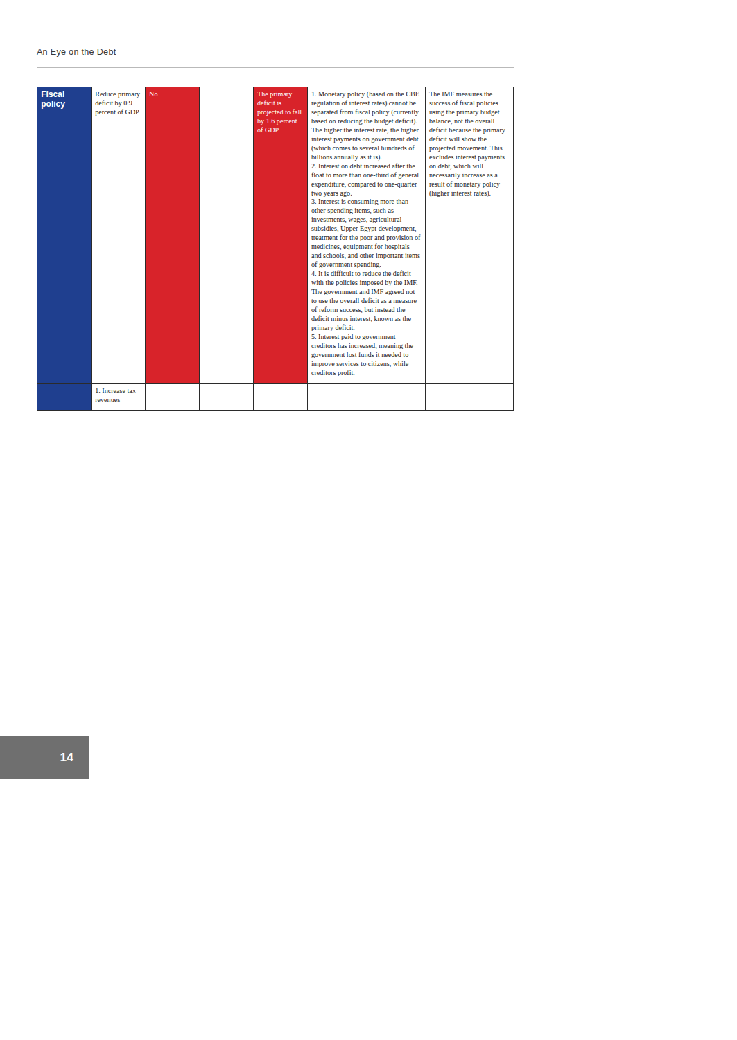An Eye on the Debt
| Fiscal policy | Reduce primary deficit by 0.9 percent of GDP | No | | The primary deficit is projected to fall by 1.6 percent of GDP | 1. Monetary policy (based on the CBE regulation of interest rates) cannot be separated from fiscal policy (currently based on reducing the budget deficit). The higher the interest rate, the higher interest payments on government debt (which comes to several hundreds of billions annually as it is). 2. Interest on debt increased after the float to more than one-third of general expenditure, compared to one-quarter two years ago. 3. Interest is consuming more than other spending items, such as investments, wages, agricultural subsidies, Upper Egypt development, treatment for the poor and provision of medicines, equipment for hospitals and schools, and other important items of government spending. 4. It is difficult to reduce the deficit with the policies imposed by the IMF. The government and IMF agreed not to use the overall deficit as a measure of reform success, but instead the deficit minus interest, known as the primary deficit. 5. Interest paid to government creditors has increased, meaning the government lost funds it needed to improve services to citizens, while creditors profit. | The IMF measures the success of fiscal policies using the primary budget balance, not the overall deficit because the primary deficit will show the projected movement. This excludes interest payments on debt, which will necessarily increase as a result of monetary policy (higher interest rates). |
| . | 1. Increase tax revenues | | | | | |
14